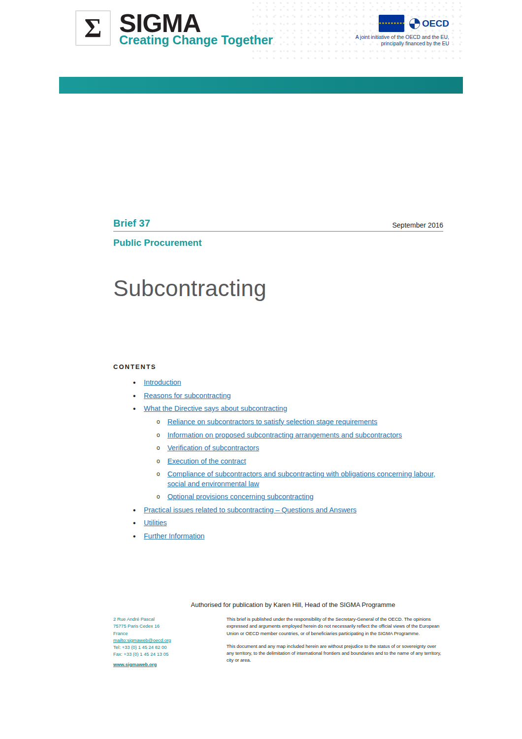Σ
SIGMA Creating Change Together
OECD
A joint initiative of the OECD and the EU,
principally financed by the EU
Brief 37
September 2016
Public Procurement
Subcontracting
CONTENTS
Introduction
Reasons for subcontracting
What the Directive says about subcontracting
Reliance on subcontractors to satisfy selection stage requirements
Information on proposed subcontracting arrangements and subcontractors
Verification of subcontractors
Execution of the contract
Compliance of subcontractors and subcontracting with obligations concerning labour, social and environmental law
Optional provisions concerning subcontracting
Practical issues related to subcontracting – Questions and Answers
Utilities
Further Information
Authorised for publication by Karen Hill, Head of the SIGMA Programme
2 Rue André Pascal
75775 Paris Cedex 16
France
mailto:sigmaweb@oecd.org
Tel: +33 (0) 1 45 24 82 00
Fax: +33 (0) 1 45 24 13 05
www.sigmaweb.org
This brief is published under the responsibility of the Secretary-General of the OECD. The opinions expressed and arguments employed herein do not necessarily reflect the official views of the European Union or OECD member countries, or of beneficiaries participating in the SIGMA Programme.
This document and any map included herein are without prejudice to the status of or sovereignty over any territory, to the delimitation of international frontiers and boundaries and to the name of any territory, city or area.